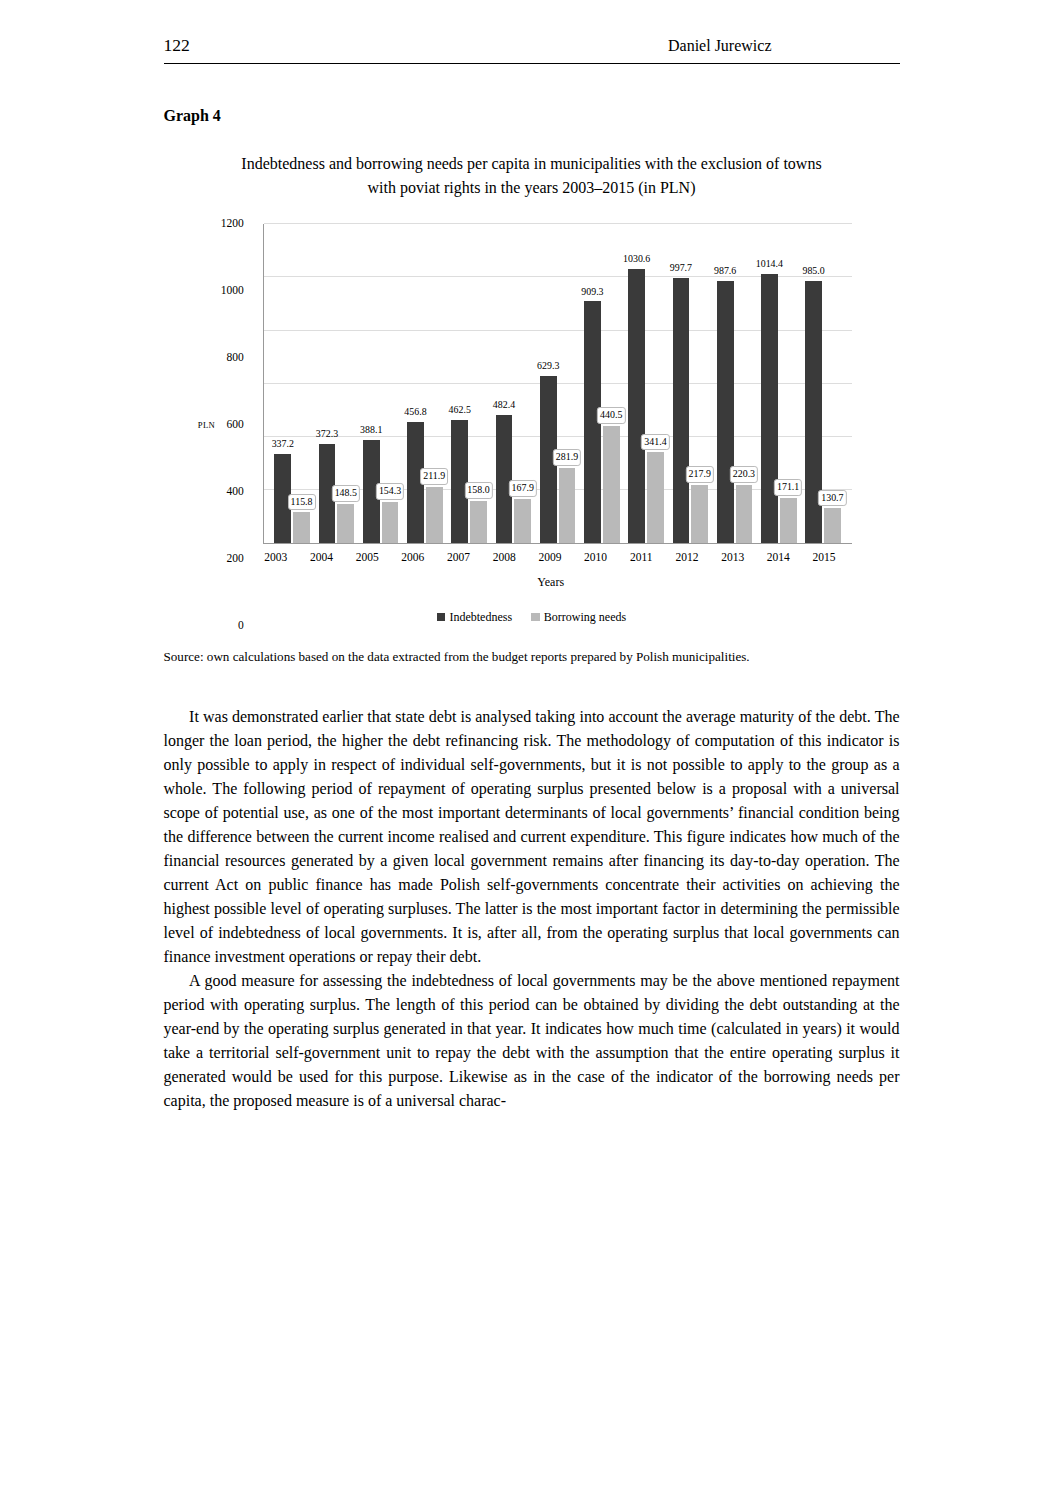122 Daniel Jurewicz
Graph 4
Indebtedness and borrowing needs per capita in municipalities with the exclusion of towns with poviat rights in the years 2003–2015 (in PLN)
1200 1000 800 600 400 200 0 PLN
337.2
115.8
372.3
148.5
388.1
154.3
456.8
211.9
462.5
158.0
482.4
167.9
629.3
281.9
909.3
440.5
1030.6
341.4
997.7
217.9
987.6
220.3
1014.4
171.1
985.0
130.7
2003200420052006200720082009201020112012201320142015
Years
Indebtedness Borrowing needs
Source: own calculations based on the data extracted from the budget reports prepared by Polish municipalities.
It was demonstrated earlier that state debt is analysed taking into account the average maturity of the debt. The longer the loan period, the higher the debt refinancing risk. The methodology of computation of this indicator is only possible to apply in respect of individual self-governments, but it is not possible to apply to the group as a whole. The following period of repayment of operating surplus presented below is a proposal with a universal scope of potential use, as one of the most important determinants of local governments’ financial condition being the difference between the current income realised and current expenditure. This figure indicates how much of the financial resources generated by a given local government remains after financing its day-to-day operation. The current Act on public finance has made Polish self-governments concentrate their activities on achieving the highest possible level of operating surpluses. The latter is the most important factor in determining the permissible level of indebtedness of local governments. It is, after all, from the operating surplus that local governments can finance investment operations or repay their debt.
A good measure for assessing the indebtedness of local governments may be the above mentioned repayment period with operating surplus. The length of this period can be obtained by dividing the debt outstanding at the year-end by the operating surplus generated in that year. It indicates how much time (calculated in years) it would take a territorial self-government unit to repay the debt with the assumption that the entire operating surplus it generated would be used for this purpose. Likewise as in the case of the indicator of the borrowing needs per capita, the proposed measure is of a universal charac-